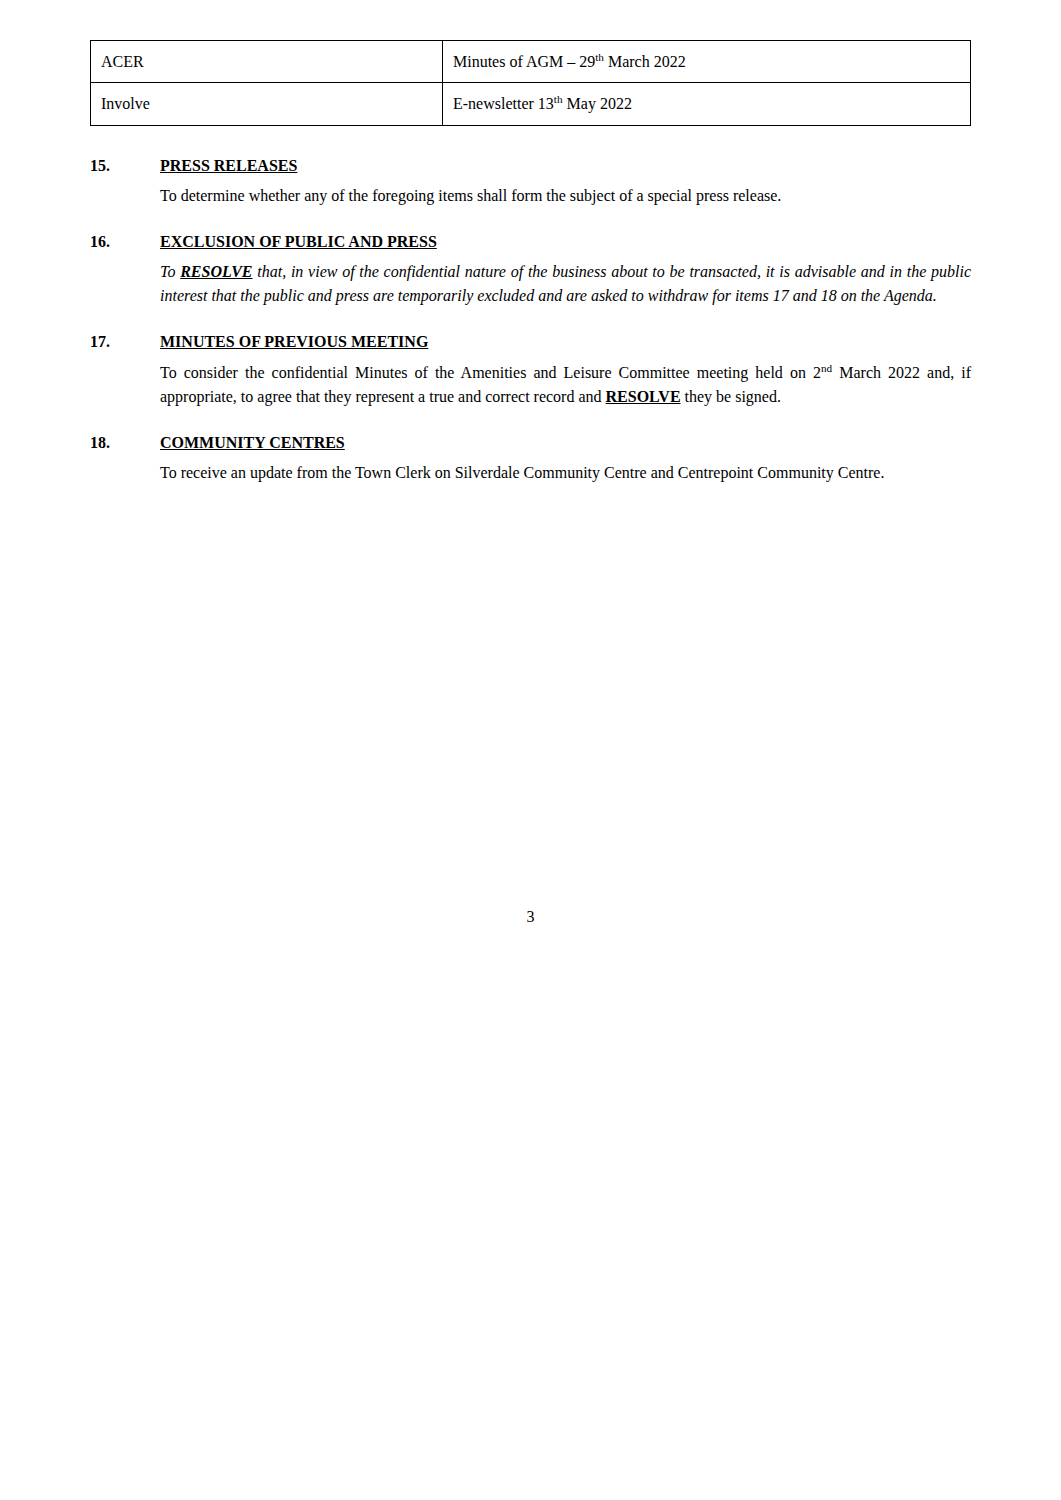| ACER | Minutes of AGM – 29 th March 2022 |
| Involve | E-newsletter 13 th May 2022 |
15.
PRESS RELEASES
To determine whether any of the foregoing items shall form the subject of a special press release.
16.
EXCLUSION OF PUBLIC AND PRESS
To RESOLVE that, in view of the confidential nature of the business about to be transacted, it is advisable and in the public interest that the public and press are temporarily excluded and are asked to withdraw for items 17 and 18 on the Agenda.
17.
MINUTES OF PREVIOUS MEETING
To consider the confidential Minutes of the Amenities and Leisure Committee meeting held on 2nd March 2022 and, if appropriate, to agree that they represent a true and correct record and RESOLVE they be signed.
18.
COMMUNITY CENTRES
To receive an update from the Town Clerk on Silverdale Community Centre and Centrepoint Community Centre.
3